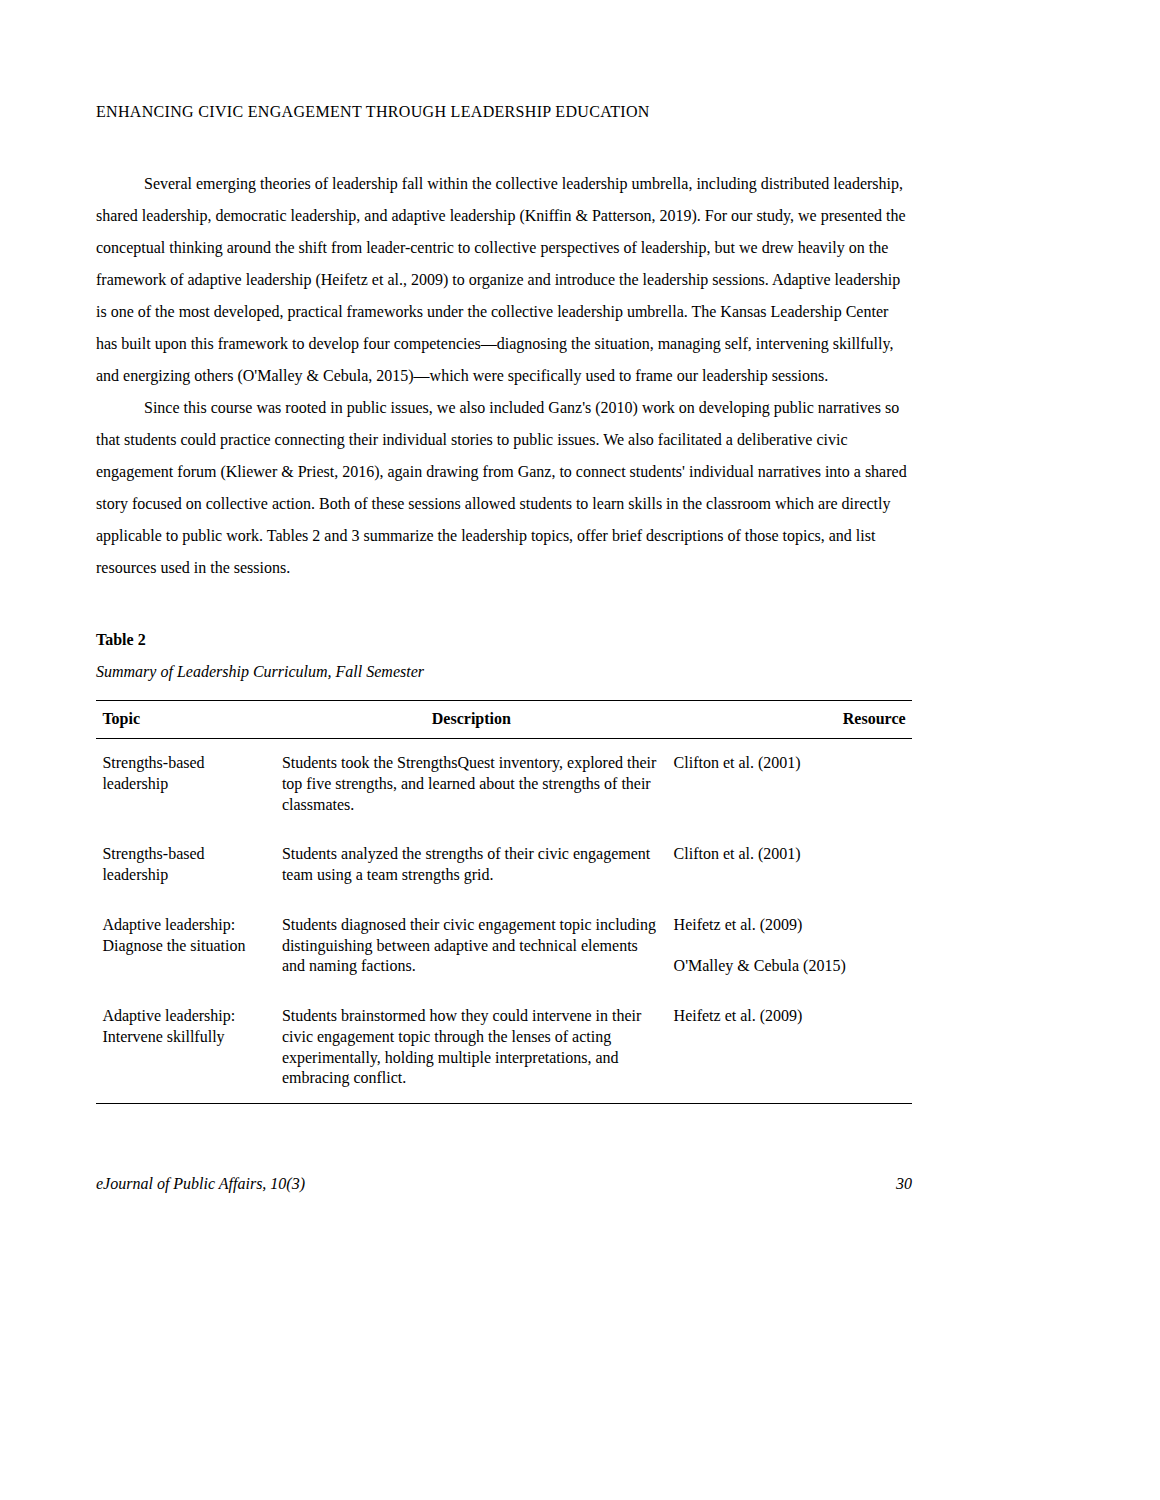ENHANCING CIVIC ENGAGEMENT THROUGH LEADERSHIP EDUCATION
Several emerging theories of leadership fall within the collective leadership umbrella, including distributed leadership, shared leadership, democratic leadership, and adaptive leadership (Kniffin & Patterson, 2019). For our study, we presented the conceptual thinking around the shift from leader-centric to collective perspectives of leadership, but we drew heavily on the framework of adaptive leadership (Heifetz et al., 2009) to organize and introduce the leadership sessions. Adaptive leadership is one of the most developed, practical frameworks under the collective leadership umbrella. The Kansas Leadership Center has built upon this framework to develop four competencies—diagnosing the situation, managing self, intervening skillfully, and energizing others (O'Malley & Cebula, 2015)—which were specifically used to frame our leadership sessions.
Since this course was rooted in public issues, we also included Ganz's (2010) work on developing public narratives so that students could practice connecting their individual stories to public issues. We also facilitated a deliberative civic engagement forum (Kliewer & Priest, 2016), again drawing from Ganz, to connect students' individual narratives into a shared story focused on collective action. Both of these sessions allowed students to learn skills in the classroom which are directly applicable to public work. Tables 2 and 3 summarize the leadership topics, offer brief descriptions of those topics, and list resources used in the sessions.
Table 2
Summary of Leadership Curriculum, Fall Semester
| Topic | Description | Resource |
| --- | --- | --- |
| Strengths-based leadership | Students took the StrengthsQuest inventory, explored their top five strengths, and learned about the strengths of their classmates. | Clifton et al. (2001) |
| Strengths-based leadership | Students analyzed the strengths of their civic engagement team using a team strengths grid. | Clifton et al. (2001) |
| Adaptive leadership: Diagnose the situation | Students diagnosed their civic engagement topic including distinguishing between adaptive and technical elements and naming factions. | Heifetz et al. (2009) O'Malley & Cebula (2015) |
| Adaptive leadership: Intervene skillfully | Students brainstormed how they could intervene in their civic engagement topic through the lenses of acting experimentally, holding multiple interpretations, and embracing conflict. | Heifetz et al. (2009) |
eJournal of Public Affairs, 10(3) 30